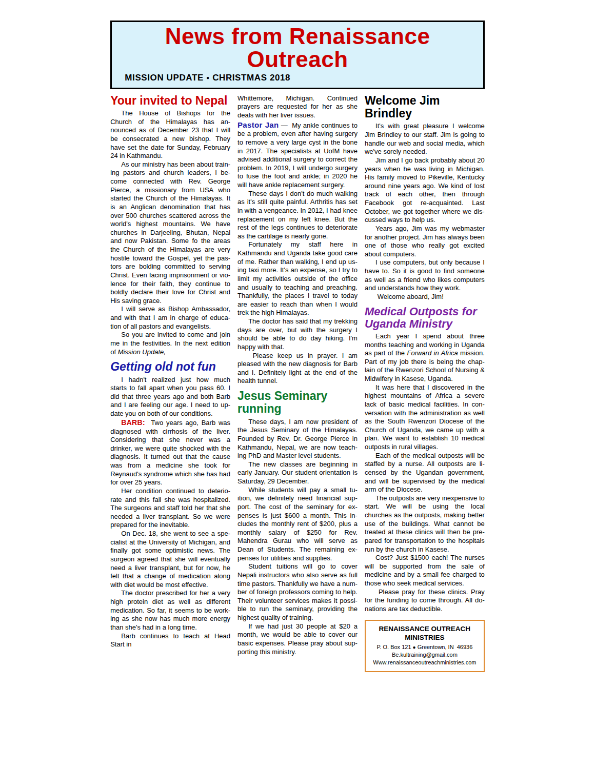News from Renaissance Outreach
MISSION UPDATE ● CHRISTMAS 2018
Your invited to Nepal
The House of Bishops for the Church of the Himalayas has announced as of December 23 that I will be consecrated a new bishop. They have set the date for Sunday, February 24 in Kathmandu.
As our ministry has been about training pastors and church leaders, I become connected with Rev. George Pierce, a missionary from USA who started the Church of the Himalayas. It is an Anglican denomination that has over 500 churches scattered across the world's highest mountains. We have churches in Darjeeling, Bhutan, Nepal and now Pakistan. Some fo the areas the Church of the Himalayas are very hostile toward the Gospel, yet the pastors are bolding committed to serving Christ. Even facing imprisonment or violence for their faith, they continue to boldly declare their love for Christ and His saving grace.
I will serve as Bishop Ambassador, and with that I am in charge of education of all pastors and evangelists.
So you are invited to come and join me in the festivities. In the next edition of Mission Update,
Getting old not fun
I hadn't realized just how much starts to fall apart when you pass 60. I did that three years ago and both Barb and I are feeling our age. I need to update you on both of our conditions.
BARB: Two years ago, Barb was diagnosed with cirrhosis of the liver. Considering that she never was a drinker, we were quite shocked with the diagnosis. It turned out that the cause was from a medicine she took for Reynaud's syndrome which she has had for over 25 years.
Her condition continued to deteriorate and this fall she was hospitalized. The surgeons and staff told her that she needed a liver transplant. So we were prepared for the inevitable.
On Dec. 18, she went to see a specialist at the University of Michigan, and finally got some optimistic news. The surgeon agreed that she will eventually need a liver transplant, but for now, he felt that a change of medication along with diet would be most effective.
The doctor prescribed for her a very high protein diet as well as different medication. So far, it seems to be working as she now has much more energy than she's had in a long time.
Barb continues to teach at Head Start in
Whittemore, Michigan. Continued prayers are requested for her as she deals with her liver issues.
Pastor Jan — My ankle continues to be a problem, even after having surgery to remove a very large cyst in the bone in 2017. The specialists at UofM have advised additional surgery to correct the problem. In 2019, I will undergo surgery to fuse the foot and ankle; in 2020 he will have ankle replacement surgery.
These days I don't do much walking as it's still quite painful. Arthritis has set in with a vengeance. In 2012, I had knee replacement on my left knee. But the rest of the legs continues to deteriorate as the cartilage is nearly gone.
Fortunately my staff here in Kathmandu and Uganda take good care of me. Rather than walking, I end up using taxi more. It's an expense, so I try to limit my activities outside of the office and usually to teaching and preaching. Thankfully, the places I travel to today are easier to reach than when I would trek the high Himalayas.
The doctor has said that my trekking days are over, but with the surgery I should be able to do day hiking. I'm happy with that.
Please keep us in prayer. I am pleased with the new diagnosis for Barb and I. Definitely light at the end of the health tunnel.
Jesus Seminary running
These days, I am now president of the Jesus Seminary of the Himalayas. Founded by Rev. Dr. George Pierce in Kathmandu, Nepal, we are now teaching PhD and Master level students.
The new classes are beginning in early January. Our student orientation is Saturday, 29 December.
While students will pay a small tuition, we definitely need financial support. The cost of the seminary for expenses is just $600 a month. This includes the monthly rent of $200, plus a monthly salary of $250 for Rev. Mahendra Gurau who will serve as Dean of Students. The remaining expenses for utilities and supplies.
Student tuitions will go to cover Nepali instructors who also serve as full time pastors. Thankfully we have a number of foreign professors coming to help. Their volunteer services makes it possible to run the seminary, providing the highest quality of training.
If we had just 30 people at $20 a month, we would be able to cover our basic expenses. Please pray about supporting this ministry.
Welcome Jim Brindley
It's with great pleasure I welcome Jim Brindley to our staff. Jim is going to handle our web and social media, which we've sorely needed.
Jim and I go back probably about 20 years when he was living in Michigan. His family moved to Pikeville, Kentucky around nine years ago. We kind of lost track of each other, then through Facebook got re-acquainted. Last October, we got together where we discussed ways to help us.
Years ago, Jim was my webmaster for another project. Jim has always been one of those who really got excited about computers.
I use computers, but only because I have to. So it is good to find someone as well as a friend who likes computers and understands how they work.
Welcome aboard, Jim!
Medical Outposts for Uganda Ministry
Each year I spend about three months teaching and working in Uganda as part of the Forward in Africa mission. Part of my job there is being the chaplain of the Rwenzori School of Nursing & Midwifery in Kasese, Uganda.
It was here that I discovered in the highest mountains of Africa a severe lack of basic medical facilities. In conversation with the administration as well as the South Rwenzori Diocese of the Church of Uganda, we came up with a plan. We want to establish 10 medical outposts in rural villages.
Each of the medical outposts will be staffed by a nurse. All outposts are licensed by the Ugandan government, and will be supervised by the medical arm of the Diocese.
The outposts are very inexpensive to start. We will be using the local churches as the outposts, making better use of the buildings. What cannot be treated at these clinics will then be prepared for transportation to the hospitals run by the church in Kasese.
Cost? Just $1500 each! The nurses will be supported from the sale of medicine and by a small fee charged to those who seek medical services.
Please pray for these clinics. Pray for the funding to come through. All donations are tax deductible.
RENAISSANCE OUTREACH MINISTRIES
P. O. Box 121 ● Greentown, IN 46936
Be.kultraining@gmail.com
Www.renaissanceoutreachministries.com